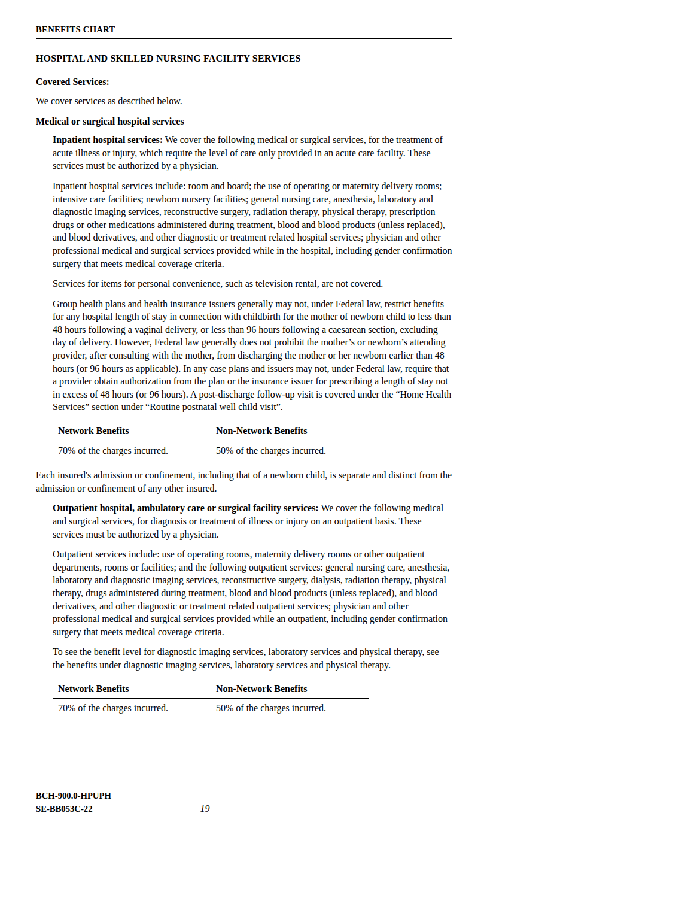BENEFITS CHART
HOSPITAL AND SKILLED NURSING FACILITY SERVICES
Covered Services:
We cover services as described below.
Medical or surgical hospital services
Inpatient hospital services: We cover the following medical or surgical services, for the treatment of acute illness or injury, which require the level of care only provided in an acute care facility. These services must be authorized by a physician.
Inpatient hospital services include: room and board; the use of operating or maternity delivery rooms; intensive care facilities; newborn nursery facilities; general nursing care, anesthesia, laboratory and diagnostic imaging services, reconstructive surgery, radiation therapy, physical therapy, prescription drugs or other medications administered during treatment, blood and blood products (unless replaced), and blood derivatives, and other diagnostic or treatment related hospital services; physician and other professional medical and surgical services provided while in the hospital, including gender confirmation surgery that meets medical coverage criteria.
Services for items for personal convenience, such as television rental, are not covered.
Group health plans and health insurance issuers generally may not, under Federal law, restrict benefits for any hospital length of stay in connection with childbirth for the mother of newborn child to less than 48 hours following a vaginal delivery, or less than 96 hours following a caesarean section, excluding day of delivery. However, Federal law generally does not prohibit the mother’s or newborn’s attending provider, after consulting with the mother, from discharging the mother or her newborn earlier than 48 hours (or 96 hours as applicable). In any case plans and issuers may not, under Federal law, require that a provider obtain authorization from the plan or the insurance issuer for prescribing a length of stay not in excess of 48 hours (or 96 hours). A post-discharge follow-up visit is covered under the “Home Health Services” section under “Routine postnatal well child visit”.
| Network Benefits | Non-Network Benefits |
| --- | --- |
| 70% of the charges incurred. | 50% of the charges incurred. |
Each insured's admission or confinement, including that of a newborn child, is separate and distinct from the admission or confinement of any other insured.
Outpatient hospital, ambulatory care or surgical facility services: We cover the following medical and surgical services, for diagnosis or treatment of illness or injury on an outpatient basis. These services must be authorized by a physician.
Outpatient services include: use of operating rooms, maternity delivery rooms or other outpatient departments, rooms or facilities; and the following outpatient services: general nursing care, anesthesia, laboratory and diagnostic imaging services, reconstructive surgery, dialysis, radiation therapy, physical therapy, drugs administered during treatment, blood and blood products (unless replaced), and blood derivatives, and other diagnostic or treatment related outpatient services; physician and other professional medical and surgical services provided while an outpatient, including gender confirmation surgery that meets medical coverage criteria.
To see the benefit level for diagnostic imaging services, laboratory services and physical therapy, see the benefits under diagnostic imaging services, laboratory services and physical therapy.
| Network Benefits | Non-Network Benefits |
| --- | --- |
| 70% of the charges incurred. | 50% of the charges incurred. |
BCH-900.0-HPUPH
SE-BB053C-2219